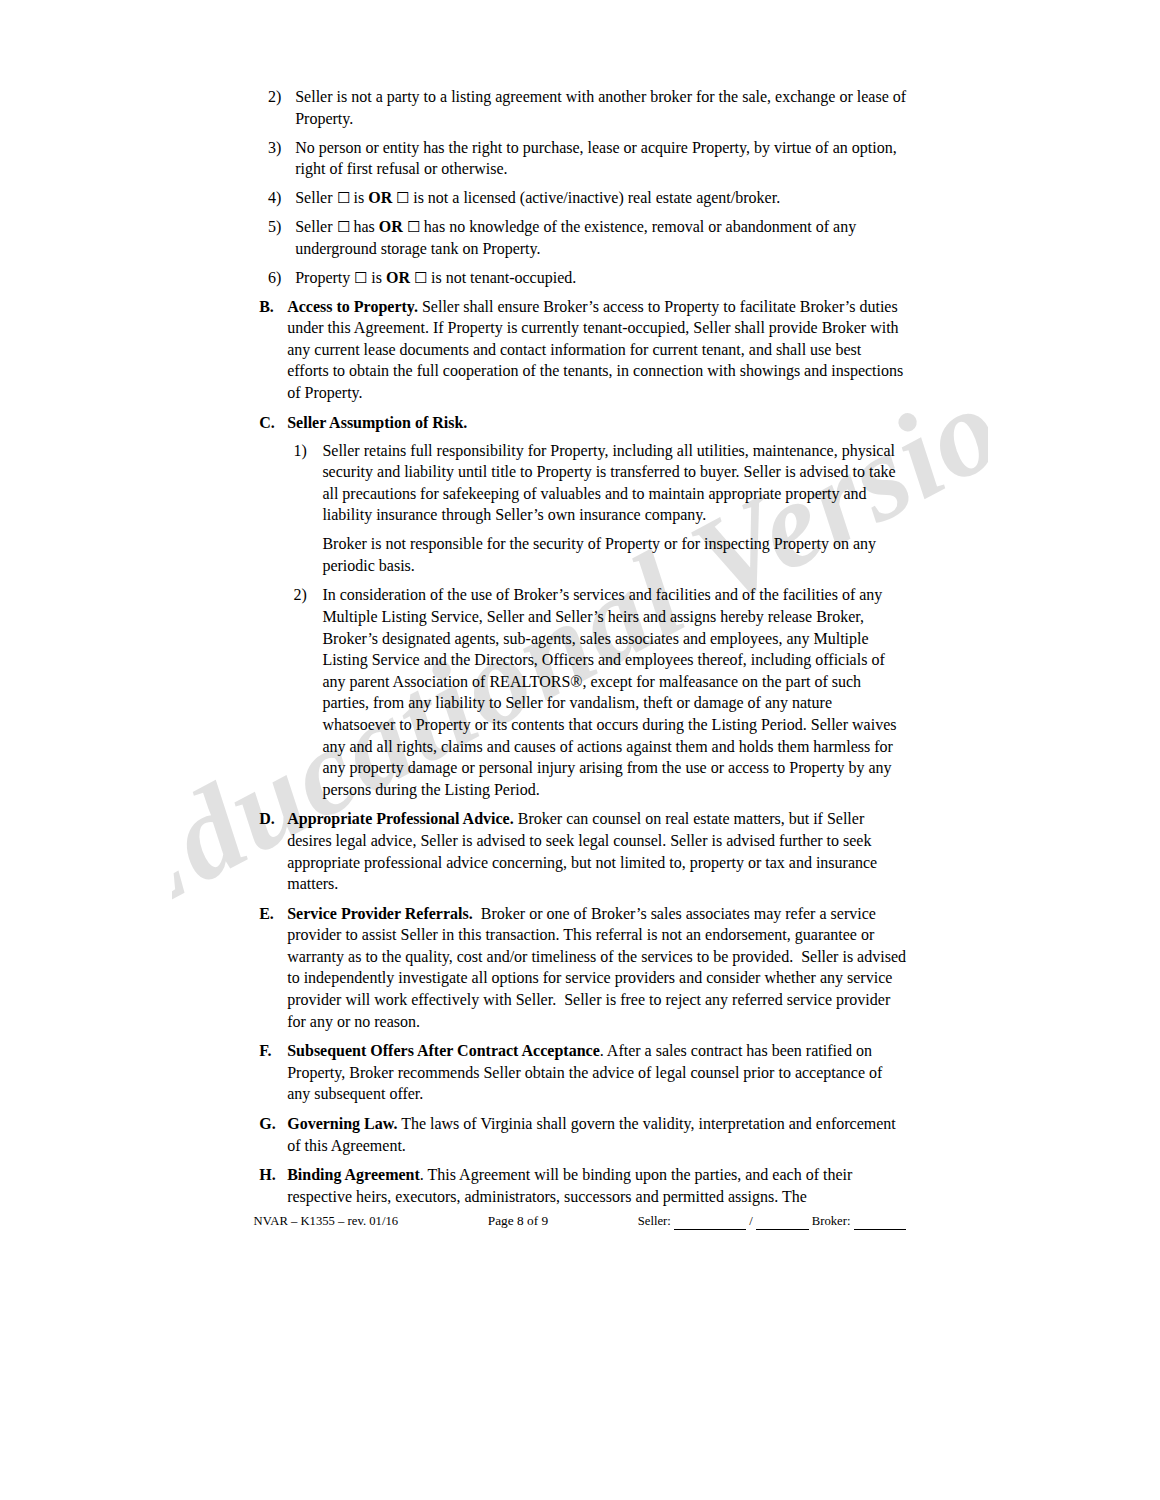Educational Version
2) Seller is not a party to a listing agreement with another broker for the sale, exchange or lease of Property.
3) No person or entity has the right to purchase, lease or acquire Property, by virtue of an option, right of first refusal or otherwise.
4) Seller ☐ is OR ☐ is not a licensed (active/inactive) real estate agent/broker.
5) Seller ☐ has OR ☐ has no knowledge of the existence, removal or abandonment of any underground storage tank on Property.
6) Property ☐ is OR ☐ is not tenant-occupied.
B. Access to Property. Seller shall ensure Broker’s access to Property to facilitate Broker’s duties under this Agreement. If Property is currently tenant-occupied, Seller shall provide Broker with any current lease documents and contact information for current tenant, and shall use best efforts to obtain the full cooperation of the tenants, in connection with showings and inspections of Property.
C. Seller Assumption of Risk.
1) Seller retains full responsibility for Property, including all utilities, maintenance, physical security and liability until title to Property is transferred to buyer. Seller is advised to take all precautions for safekeeping of valuables and to maintain appropriate property and liability insurance through Seller’s own insurance company.
Broker is not responsible for the security of Property or for inspecting Property on any periodic basis.
2) In consideration of the use of Broker’s services and facilities and of the facilities of any Multiple Listing Service, Seller and Seller’s heirs and assigns hereby release Broker, Broker’s designated agents, sub-agents, sales associates and employees, any Multiple Listing Service and the Directors, Officers and employees thereof, including officials of any parent Association of REALTORS®, except for malfeasance on the part of such parties, from any liability to Seller for vandalism, theft or damage of any nature whatsoever to Property or its contents that occurs during the Listing Period. Seller waives any and all rights, claims and causes of actions against them and holds them harmless for any property damage or personal injury arising from the use or access to Property by any persons during the Listing Period.
D. Appropriate Professional Advice. Broker can counsel on real estate matters, but if Seller desires legal advice, Seller is advised to seek legal counsel. Seller is advised further to seek appropriate professional advice concerning, but not limited to, property or tax and insurance matters.
E. Service Provider Referrals. Broker or one of Broker’s sales associates may refer a service provider to assist Seller in this transaction. This referral is not an endorsement, guarantee or warranty as to the quality, cost and/or timeliness of the services to be provided. Seller is advised to independently investigate all options for service providers and consider whether any service provider will work effectively with Seller. Seller is free to reject any referred service provider for any or no reason.
F. Subsequent Offers After Contract Acceptance. After a sales contract has been ratified on Property, Broker recommends Seller obtain the advice of legal counsel prior to acceptance of any subsequent offer.
G. Governing Law. The laws of Virginia shall govern the validity, interpretation and enforcement of this Agreement.
H. Binding Agreement. This Agreement will be binding upon the parties, and each of their respective heirs, executors, administrators, successors and permitted assigns. The
NVAR – K1355 – rev. 01/16
Page 8 of 9
Seller: / Broker: